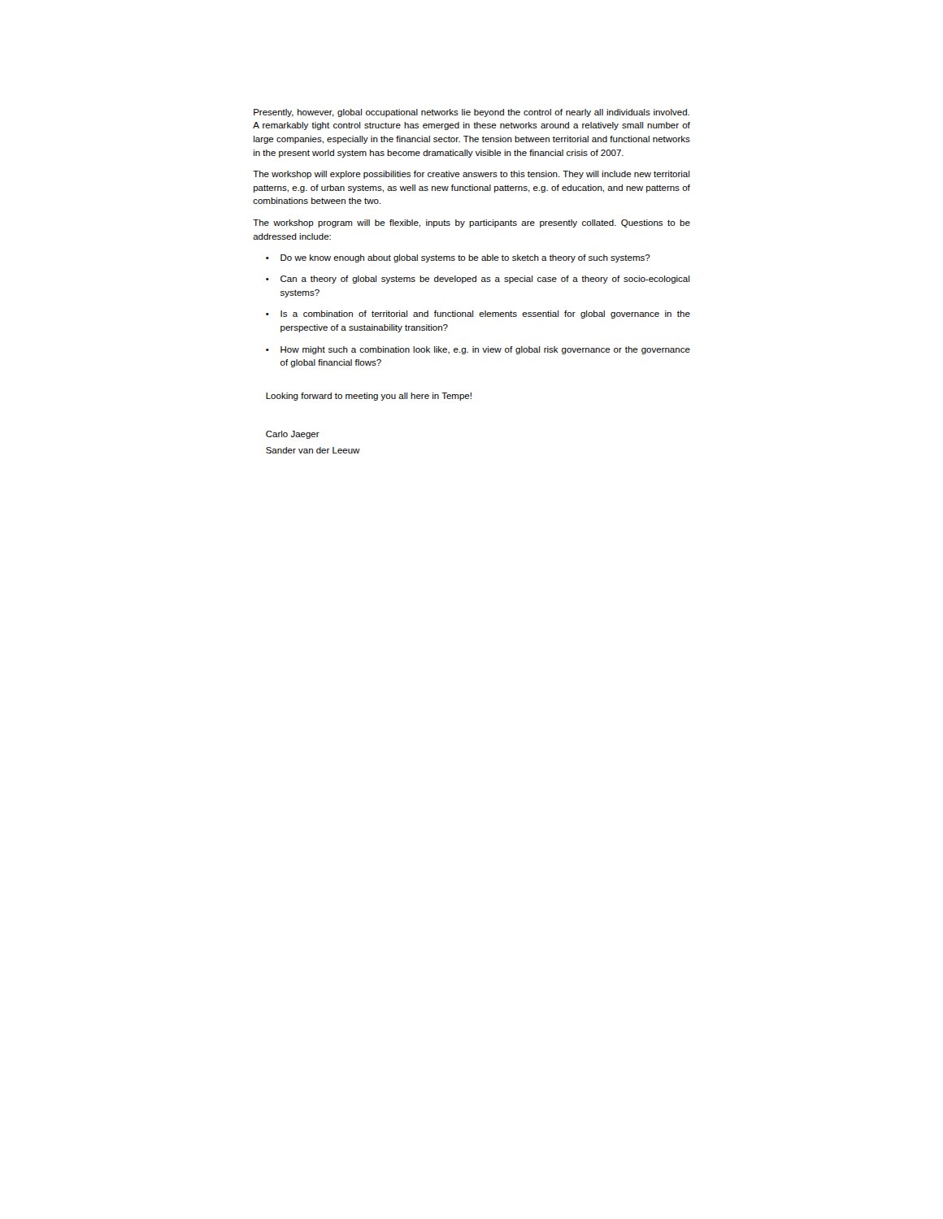Presently, however, global occupational networks lie beyond the control of nearly all individuals involved. A remarkably tight control structure has emerged in these networks around a relatively small number of large companies, especially in the financial sector. The tension between territorial and functional networks in the present world system has become dramatically visible in the financial crisis of 2007.
The workshop will explore possibilities for creative answers to this tension. They will include new territorial patterns, e.g. of urban systems, as well as new functional patterns, e.g. of education, and new patterns of combinations between the two.
The workshop program will be flexible, inputs by participants are presently collated. Questions to be addressed include:
Do we know enough about global systems to be able to sketch a theory of such systems?
Can a theory of global systems be developed as a special case of a theory of socio-ecological systems?
Is a combination of territorial and functional elements essential for global governance in the perspective of a sustainability transition?
How might such a combination look like, e.g. in view of global risk governance or the governance of global financial flows?
Looking forward to meeting you all here in Tempe!
Carlo Jaeger
Sander van der Leeuw